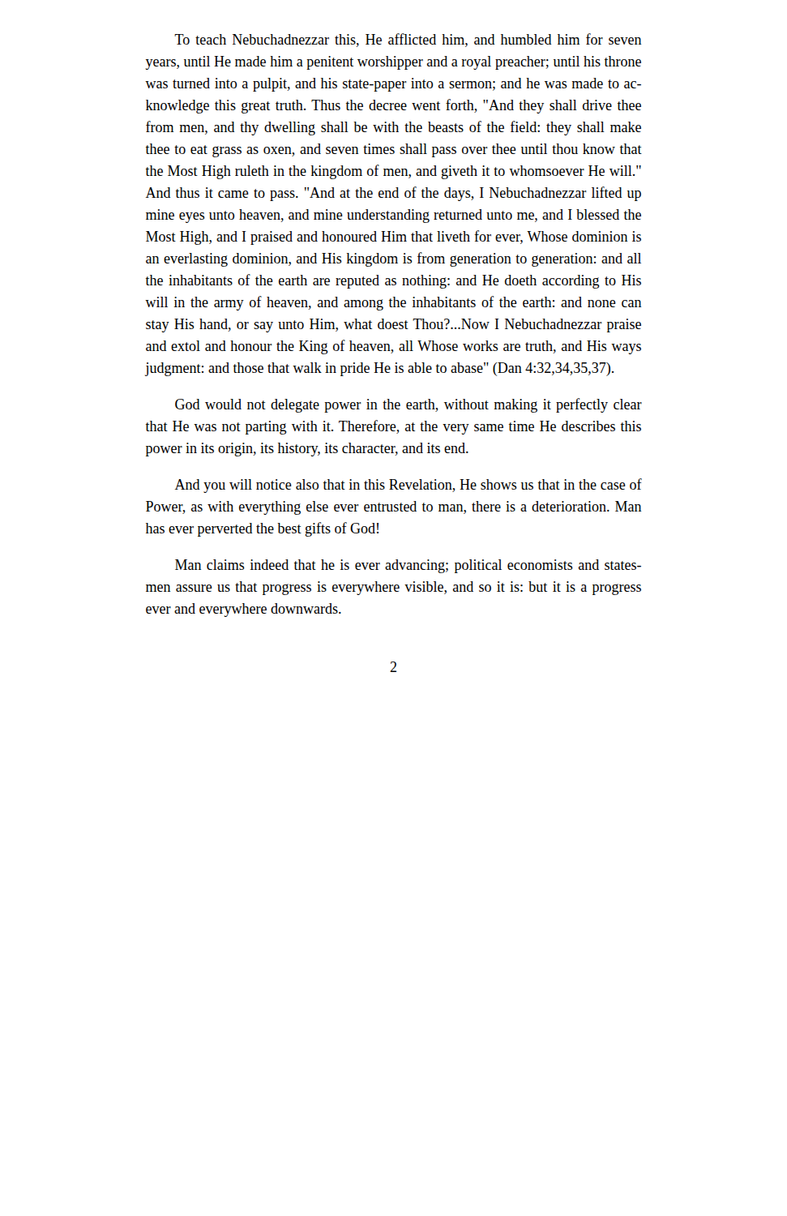To teach Nebuchadnezzar this, He afflicted him, and humbled him for seven years, until He made him a penitent worshipper and a royal preacher; until his throne was turned into a pulpit, and his state-paper into a sermon; and he was made to acknowledge this great truth. Thus the decree went forth, "And they shall drive thee from men, and thy dwelling shall be with the beasts of the field: they shall make thee to eat grass as oxen, and seven times shall pass over thee until thou know that the Most High ruleth in the kingdom of men, and giveth it to whomsoever He will." And thus it came to pass. "And at the end of the days, I Nebuchadnezzar lifted up mine eyes unto heaven, and mine understanding returned unto me, and I blessed the Most High, and I praised and honoured Him that liveth for ever, Whose dominion is an everlasting dominion, and His kingdom is from generation to generation: and all the inhabitants of the earth are reputed as nothing: and He doeth according to His will in the army of heaven, and among the inhabitants of the earth: and none can stay His hand, or say unto Him, what doest Thou?...Now I Nebuchadnezzar praise and extol and honour the King of heaven, all Whose works are truth, and His ways judgment: and those that walk in pride He is able to abase" (Dan 4:32,34,35,37).
God would not delegate power in the earth, without making it perfectly clear that He was not parting with it. Therefore, at the very same time He describes this power in its origin, its history, its character, and its end.
And you will notice also that in this Revelation, He shows us that in the case of Power, as with everything else ever entrusted to man, there is a deterioration. Man has ever perverted the best gifts of God!
Man claims indeed that he is ever advancing; political economists and statesmen assure us that progress is everywhere visible, and so it is: but it is a progress ever and everywhere downwards.
2